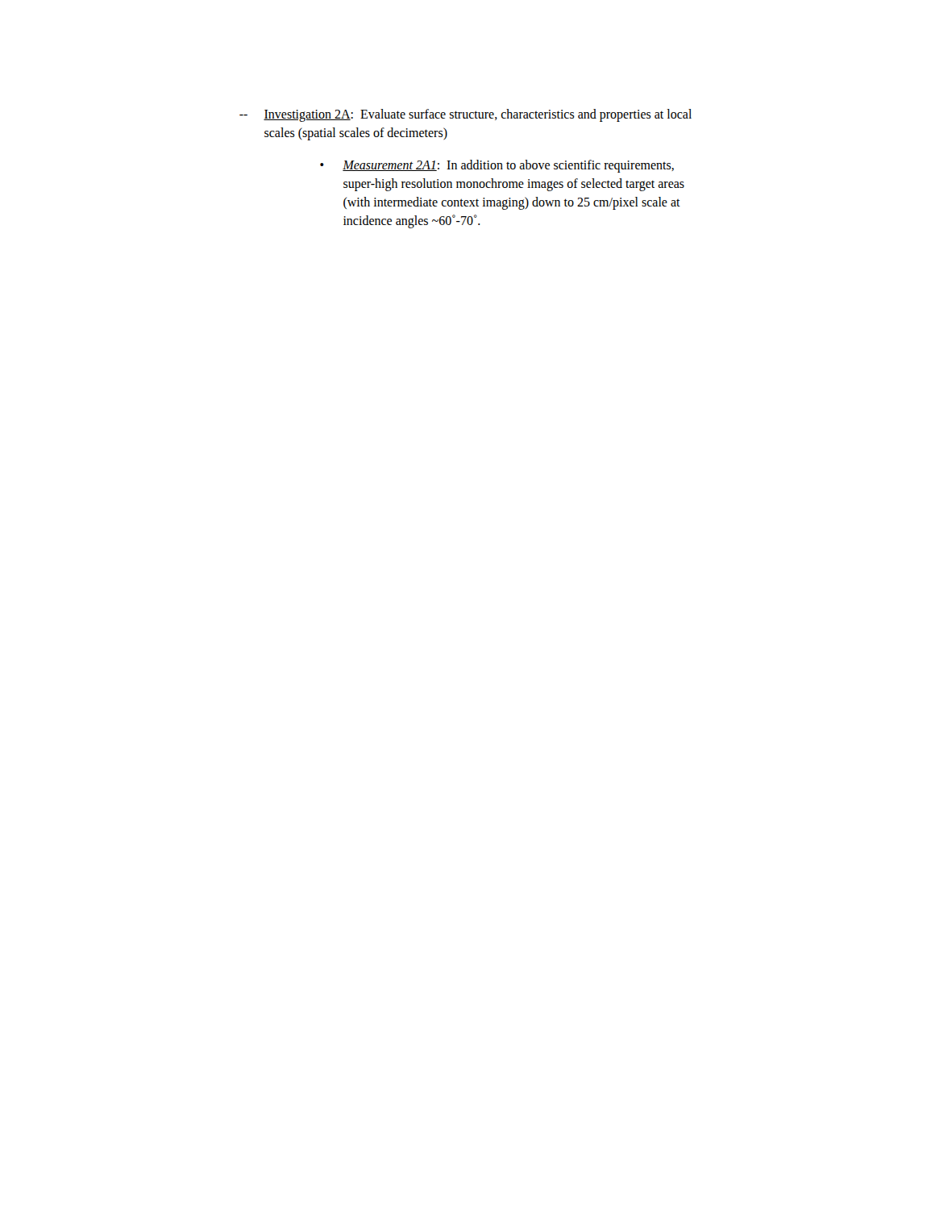--
Investigation 2A: Evaluate surface structure, characteristics and properties at local scales (spatial scales of decimeters)
•
Measurement 2A1: In addition to above scientific requirements, super-high resolution monochrome images of selected target areas (with intermediate context imaging) down to 25 cm/pixel scale at incidence angles ~60˚-70˚.